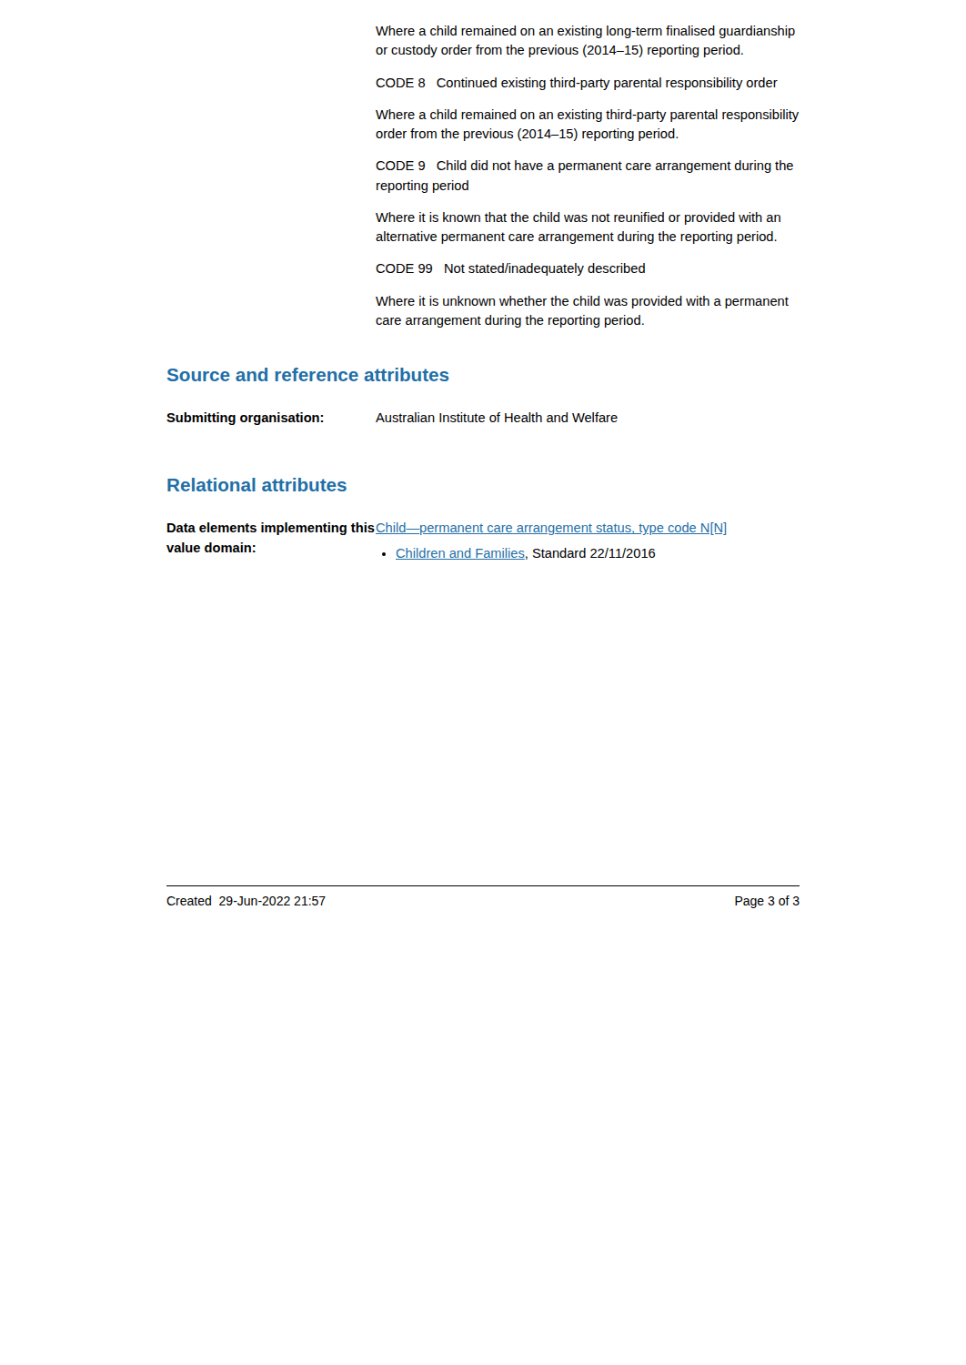Where a child remained on an existing long-term finalised guardianship or custody order from the previous (2014–15) reporting period.
CODE 8 Continued existing third-party parental responsibility order
Where a child remained on an existing third-party parental responsibility order from the previous (2014–15) reporting period.
CODE 9 Child did not have a permanent care arrangement during the reporting period
Where it is known that the child was not reunified or provided with an alternative permanent care arrangement during the reporting period.
CODE 99 Not stated/inadequately described
Where it is unknown whether the child was provided with a permanent care arrangement during the reporting period.
Source and reference attributes
| Submitting organisation: | Australian Institute of Health and Welfare |
Relational attributes
| Data elements implementing this value domain: | Child—permanent care arrangement status, type code N[N] Children and Families , Standard 22/11/2016 |
Created 29-Jun-2022 21:57 Page 3 of 3